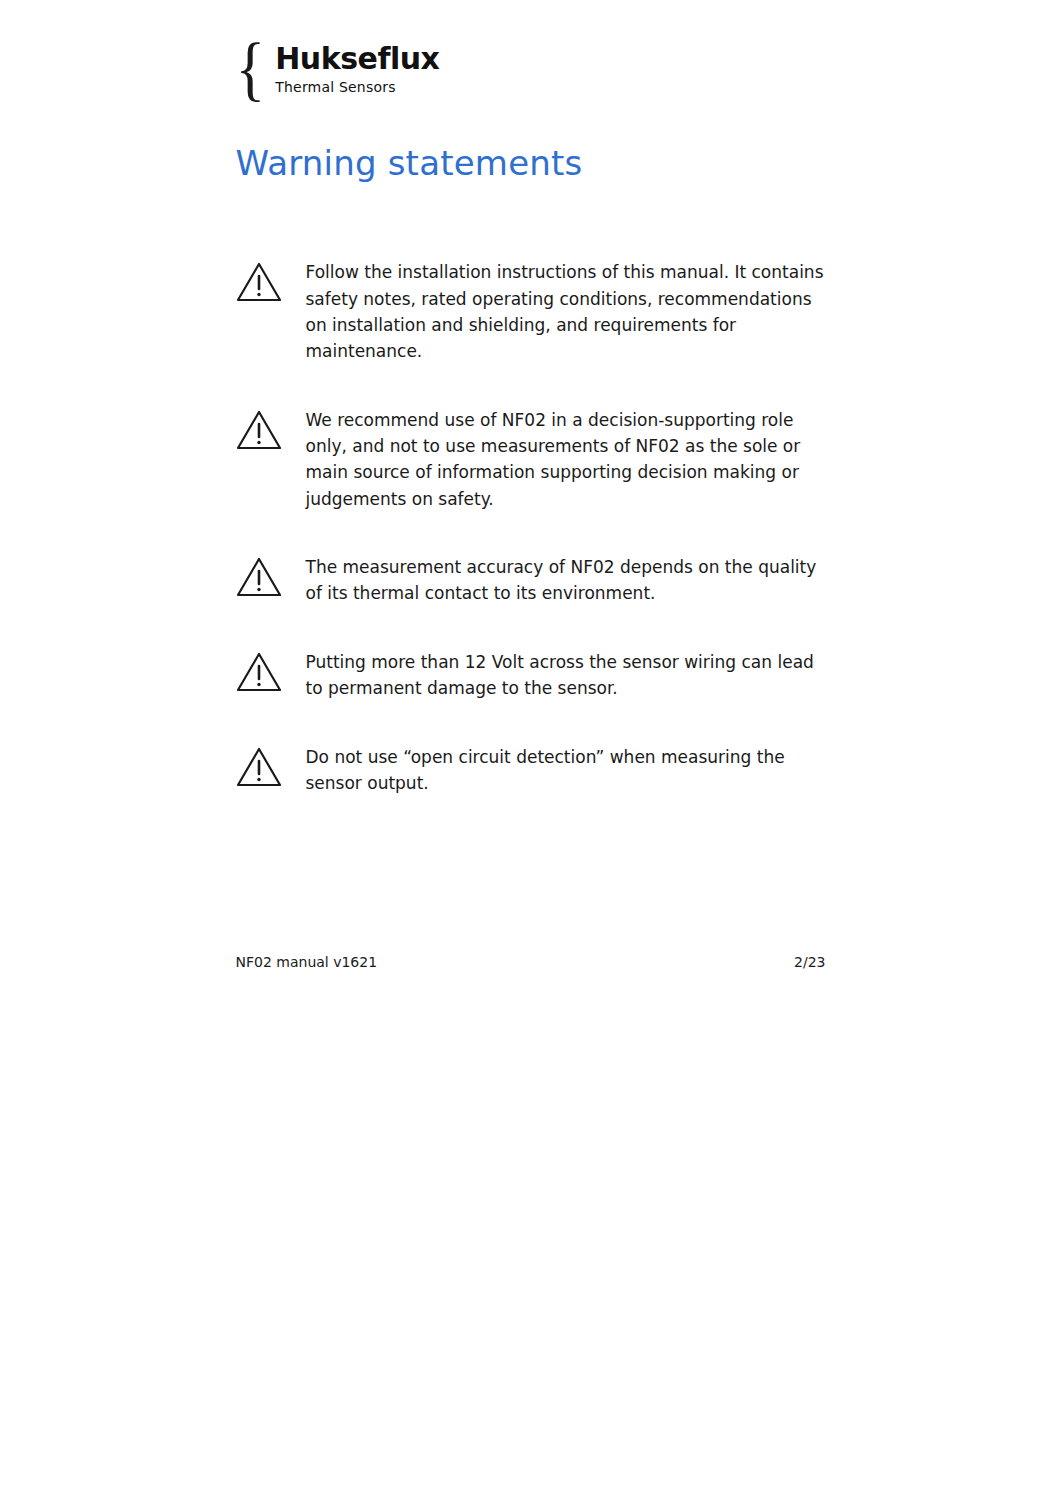{
Hukseflux
Thermal Sensors
Warning statements
Follow the installation instructions of this manual. It contains safety notes, rated operating conditions, recommendations on installation and shielding, and requirements for maintenance.
We recommend use of NF02 in a decision-supporting role only, and not to use measurements of NF02 as the sole or main source of information supporting decision making or judgements on safety.
The measurement accuracy of NF02 depends on the quality of its thermal contact to its environment.
Putting more than 12 Volt across the sensor wiring can lead to permanent damage to the sensor.
Do not use “open circuit detection” when measuring the sensor output.
NF02 manual v1621 2/23